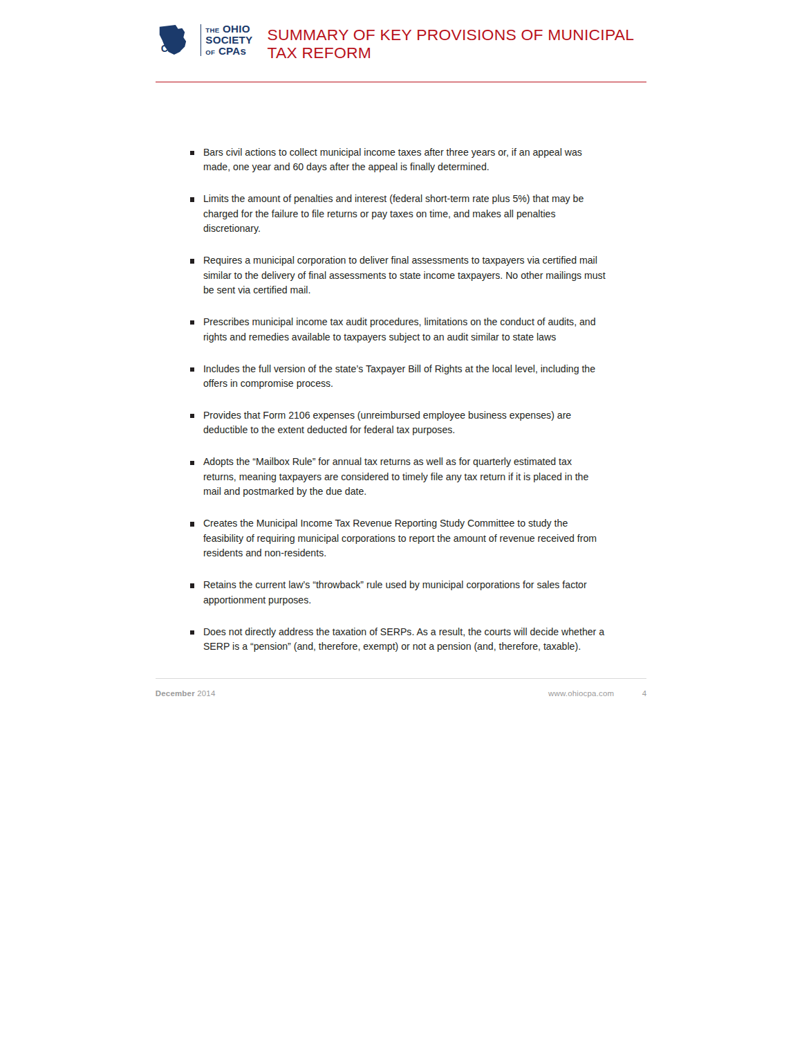CPA
THE OHIO SOCIETY OF CPAs
SUMMARY OF KEY PROVISIONS OF MUNICIPAL TAX REFORM
Bars civil actions to collect municipal income taxes after three years or, if an appeal was made, one year and 60 days after the appeal is finally determined.
Limits the amount of penalties and interest (federal short-term rate plus 5%) that may be charged for the failure to file returns or pay taxes on time, and makes all penalties discretionary.
Requires a municipal corporation to deliver final assessments to taxpayers via certified mail similar to the delivery of final assessments to state income taxpayers. No other mailings must be sent via certified mail.
Prescribes municipal income tax audit procedures, limitations on the conduct of audits, and rights and remedies available to taxpayers subject to an audit similar to state laws
Includes the full version of the state’s Taxpayer Bill of Rights at the local level, including the offers in compromise process.
Provides that Form 2106 expenses (unreimbursed employee business expenses) are deductible to the extent deducted for federal tax purposes.
Adopts the “Mailbox Rule” for annual tax returns as well as for quarterly estimated tax returns, meaning taxpayers are considered to timely file any tax return if it is placed in the mail and postmarked by the due date.
Creates the Municipal Income Tax Revenue Reporting Study Committee to study the feasibility of requiring municipal corporations to report the amount of revenue received from residents and non-residents.
Retains the current law’s “throwback” rule used by municipal corporations for sales factor apportionment purposes.
Does not directly address the taxation of SERPs. As a result, the courts will decide whether a SERP is a “pension” (and, therefore, exempt) or not a pension (and, therefore, taxable).
December 2014
www.ohiocpa.com 4